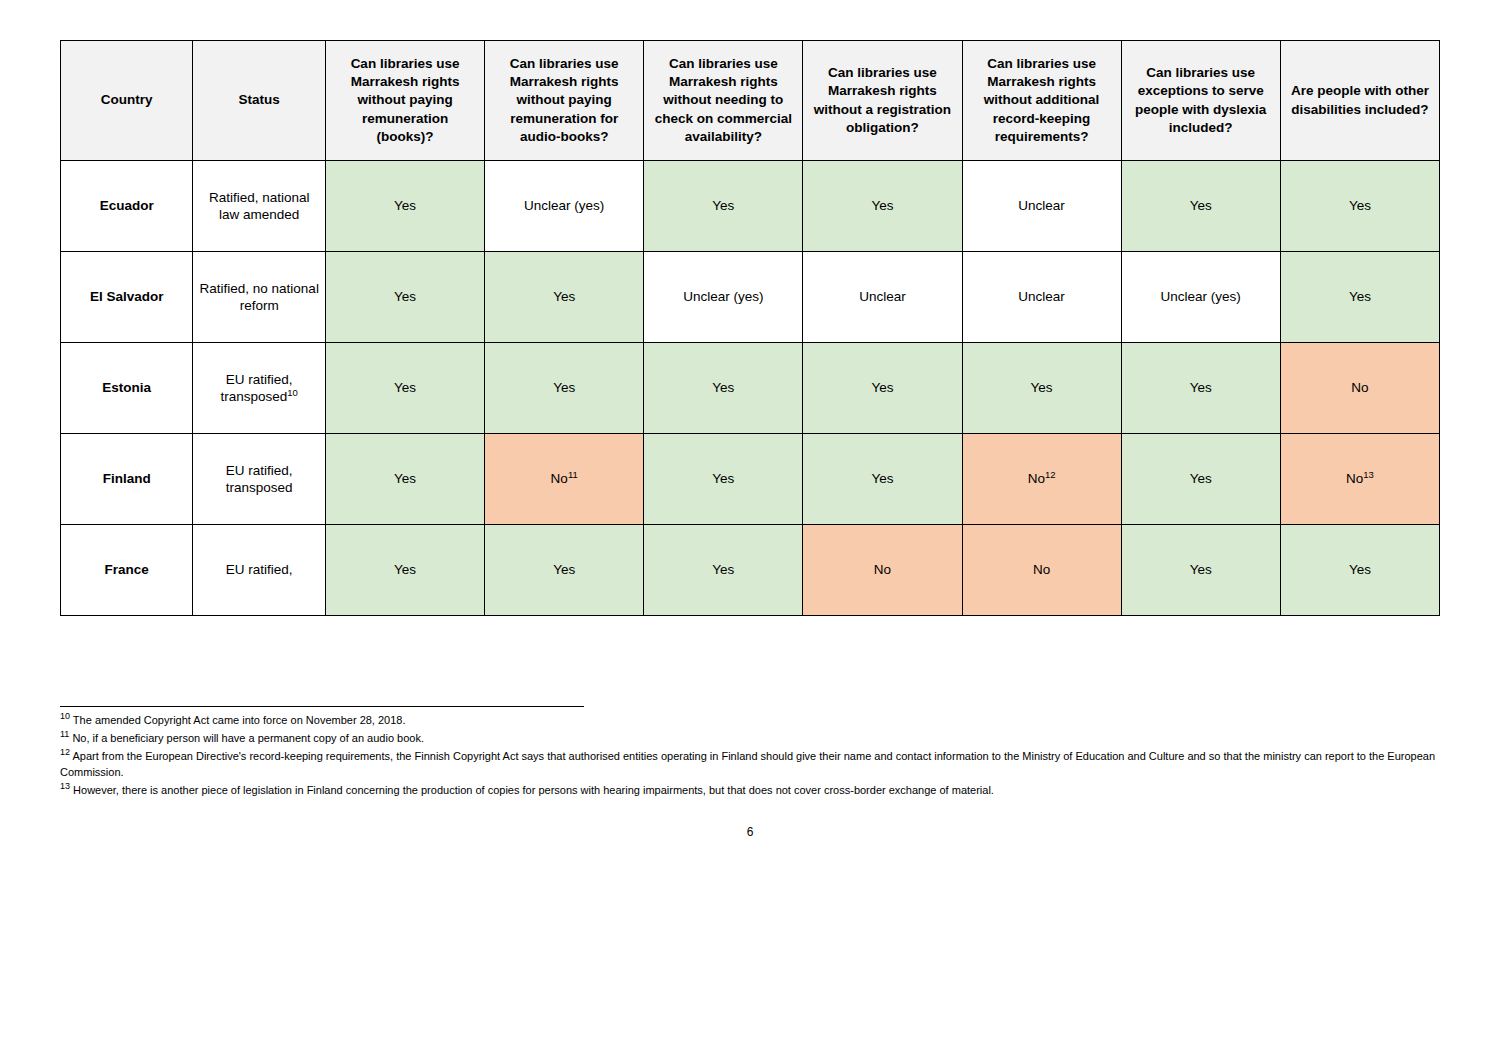| Country | Status | Can libraries use Marrakesh rights without paying remuneration (books)? | Can libraries use Marrakesh rights without paying remuneration for audio-books? | Can libraries use Marrakesh rights without needing to check on commercial availability? | Can libraries use Marrakesh rights without a registration obligation? | Can libraries use Marrakesh rights without additional record-keeping requirements? | Can libraries use exceptions to serve people with dyslexia included? | Are people with other disabilities included? |
| --- | --- | --- | --- | --- | --- | --- | --- | --- |
| Ecuador | Ratified, national law amended | Yes | Unclear (yes) | Yes | Yes | Unclear | Yes | Yes |
| El Salvador | Ratified, no national reform | Yes | Yes | Unclear (yes) | Unclear | Unclear | Unclear (yes) | Yes |
| Estonia | EU ratified, transposed 10 | Yes | Yes | Yes | Yes | Yes | Yes | No |
| Finland | EU ratified, transposed | Yes | No 11 | Yes | Yes | No 12 | Yes | No 13 |
| France | EU ratified, | Yes | Yes | Yes | No | No | Yes | Yes |
10 The amended Copyright Act came into force on November 28, 2018.
11 No, if a beneficiary person will have a permanent copy of an audio book.
12 Apart from the European Directive's record-keeping requirements, the Finnish Copyright Act says that authorised entities operating in Finland should give their name and contact information to the Ministry of Education and Culture and so that the ministry can report to the European Commission.
13 However, there is another piece of legislation in Finland concerning the production of copies for persons with hearing impairments, but that does not cover cross-border exchange of material.
6